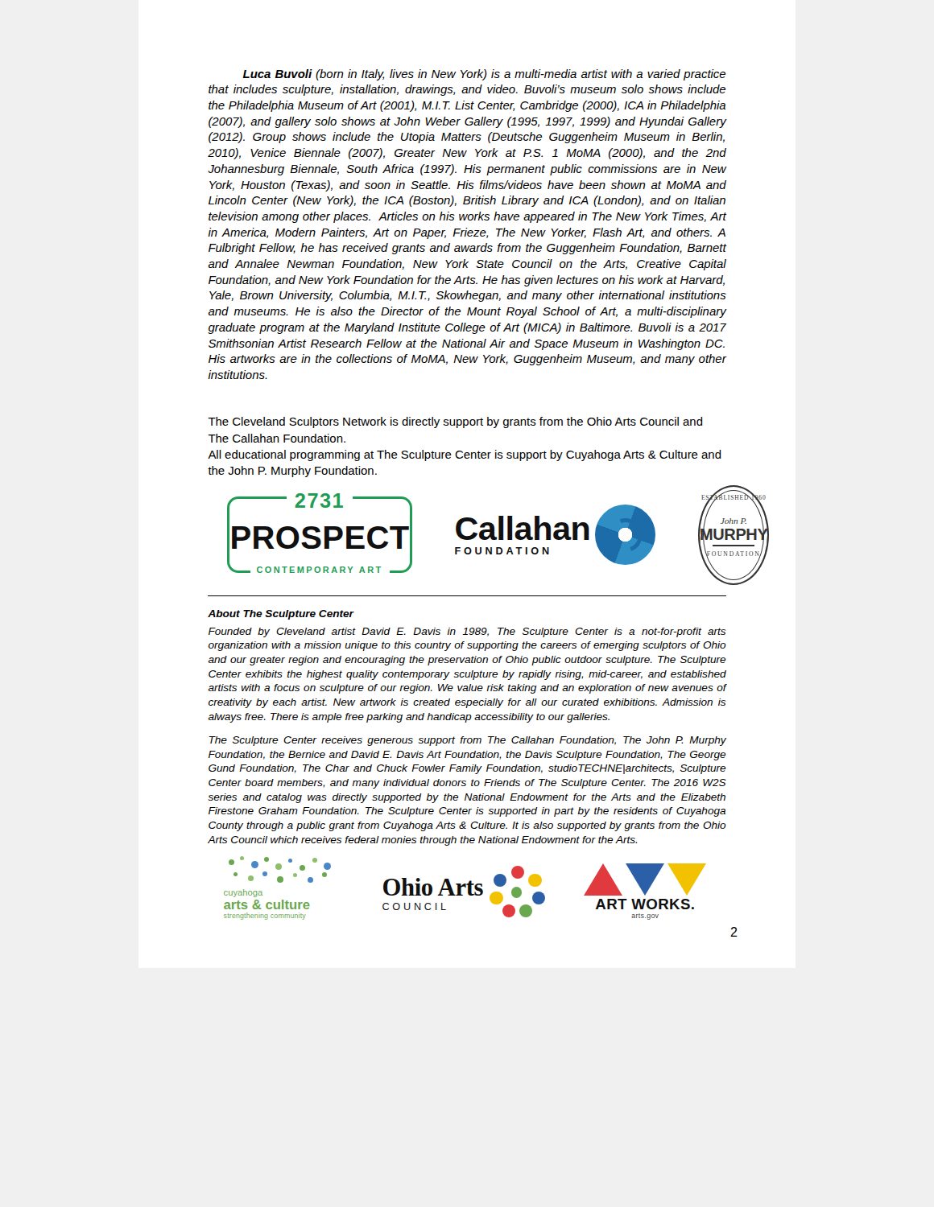Luca Buvoli (born in Italy, lives in New York) is a multi-media artist with a varied practice that includes sculpture, installation, drawings, and video. Buvoli’s museum solo shows include the Philadelphia Museum of Art (2001), M.I.T. List Center, Cambridge (2000), ICA in Philadelphia (2007), and gallery solo shows at John Weber Gallery (1995, 1997, 1999) and Hyundai Gallery (2012). Group shows include the Utopia Matters (Deutsche Guggenheim Museum in Berlin, 2010), Venice Biennale (2007), Greater New York at P.S. 1 MoMA (2000), and the 2nd Johannesburg Biennale, South Africa (1997). His permanent public commissions are in New York, Houston (Texas), and soon in Seattle. His films/videos have been shown at MoMA and Lincoln Center (New York), the ICA (Boston), British Library and ICA (London), and on Italian television among other places. Articles on his works have appeared in The New York Times, Art in America, Modern Painters, Art on Paper, Frieze, The New Yorker, Flash Art, and others. A Fulbright Fellow, he has received grants and awards from the Guggenheim Foundation, Barnett and Annalee Newman Foundation, New York State Council on the Arts, Creative Capital Foundation, and New York Foundation for the Arts. He has given lectures on his work at Harvard, Yale, Brown University, Columbia, M.I.T., Skowhegan, and many other international institutions and museums. He is also the Director of the Mount Royal School of Art, a multi-disciplinary graduate program at the Maryland Institute College of Art (MICA) in Baltimore. Buvoli is a 2017 Smithsonian Artist Research Fellow at the National Air and Space Museum in Washington DC. His artworks are in the collections of MoMA, New York, Guggenheim Museum, and many other institutions.
The Cleveland Sculptors Network is directly support by grants from the Ohio Arts Council and The Callahan Foundation.
All educational programming at The Sculpture Center is support by Cuyahoga Arts & Culture and the John P. Murphy Foundation.
2731
PROSPECT
CONTEMPORARY ART
Callahan
FOUNDATION
ESTABLISHED 1960
John P.
MURPHY
FOUNDATION
About The Sculpture Center
Founded by Cleveland artist David E. Davis in 1989, The Sculpture Center is a not-for-profit arts organization with a mission unique to this country of supporting the careers of emerging sculptors of Ohio and our greater region and encouraging the preservation of Ohio public outdoor sculpture. The Sculpture Center exhibits the highest quality contemporary sculpture by rapidly rising, mid-career, and established artists with a focus on sculpture of our region. We value risk taking and an exploration of new avenues of creativity by each artist. New artwork is created especially for all our curated exhibitions. Admission is always free. There is ample free parking and handicap accessibility to our galleries.
The Sculpture Center receives generous support from The Callahan Foundation, The John P. Murphy Foundation, the Bernice and David E. Davis Art Foundation, the Davis Sculpture Foundation, The George Gund Foundation, The Char and Chuck Fowler Family Foundation, studioTECHNE|architects, Sculpture Center board members, and many individual donors to Friends of The Sculpture Center. The 2016 W2S series and catalog was directly supported by the National Endowment for the Arts and the Elizabeth Firestone Graham Foundation. The Sculpture Center is supported in part by the residents of Cuyahoga County through a public grant from Cuyahoga Arts & Culture. It is also supported by grants from the Ohio Arts Council which receives federal monies through the National Endowment for the Arts.
cuyahoga
arts & culture
strengthening community
Ohio Arts
COUNCIL
ART WORKS.
arts.gov
2